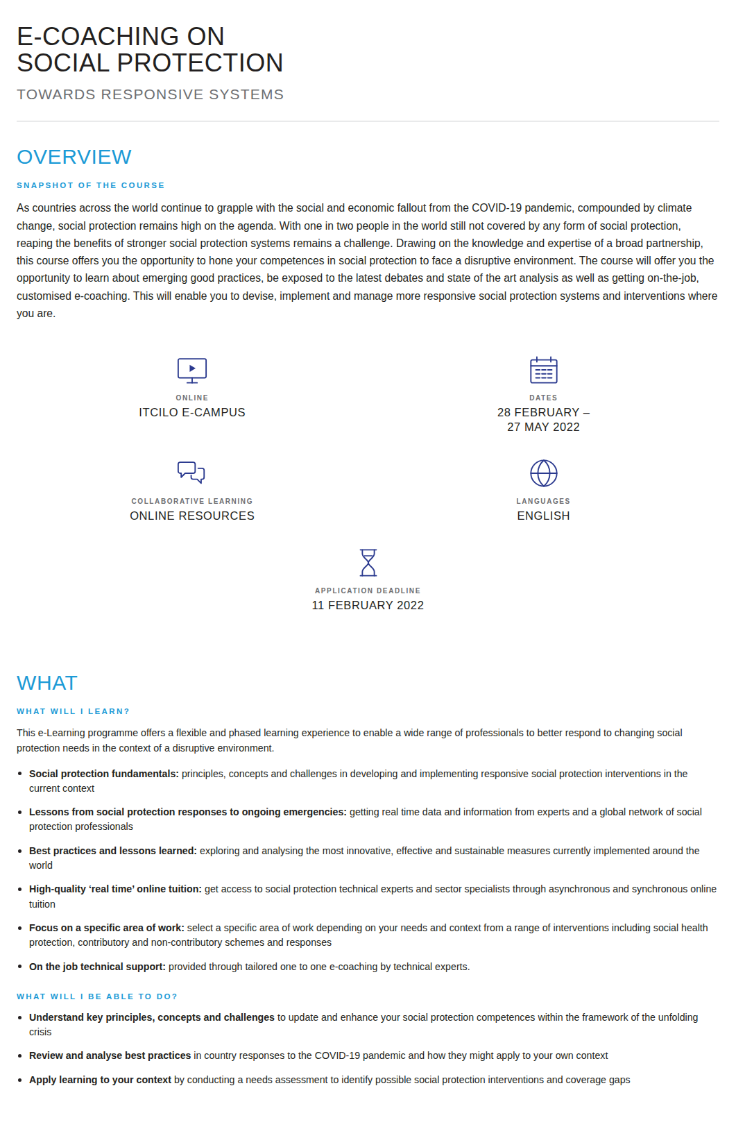E-Coaching on
Social Protection
Towards responsive systems
Overview
Snapshot of the course
As countries across the world continue to grapple with the social and economic fallout from the COVID-19 pandemic, compounded by climate change, social protection remains high on the agenda. With one in two people in the world still not covered by any form of social protection, reaping the benefits of stronger social protection systems remains a challenge. Drawing on the knowledge and expertise of a broad partnership, this course offers you the opportunity to hone your competences in social protection to face a disruptive environment. The course will offer you the opportunity to learn about emerging good practices, be exposed to the latest debates and state of the art analysis as well as getting on-the-job, customised e-coaching. This will enable you to devise, implement and manage more responsive social protection systems and interventions where you are.
Online
ITCILO E-Campus
Dates
28 February –
27 May 2022
Collaborative learning
Online resources
Languages
English
Application deadline
11 February 2022
What
What will I learn?
This e-Learning programme offers a flexible and phased learning experience to enable a wide range of professionals to better respond to changing social protection needs in the context of a disruptive environment.
Social protection fundamentals: principles, concepts and challenges in developing and implementing responsive social protection interventions in the current context
Lessons from social protection responses to ongoing emergencies: getting real time data and information from experts and a global network of social protection professionals
Best practices and lessons learned: exploring and analysing the most innovative, effective and sustainable measures currently implemented around the world
High-quality ‘real time’ online tuition: get access to social protection technical experts and sector specialists through asynchronous and synchronous online tuition
Focus on a specific area of work: select a specific area of work depending on your needs and context from a range of interventions including social health protection, contributory and non-contributory schemes and responses
On the job technical support: provided through tailored one to one e-coaching by technical experts.
What will I be able to do?
Understand key principles, concepts and challenges to update and enhance your social protection competences within the framework of the unfolding crisis
Review and analyse best practices in country responses to the COVID-19 pandemic and how they might apply to your own context
Apply learning to your context by conducting a needs assessment to identify possible social protection interventions and coverage gaps